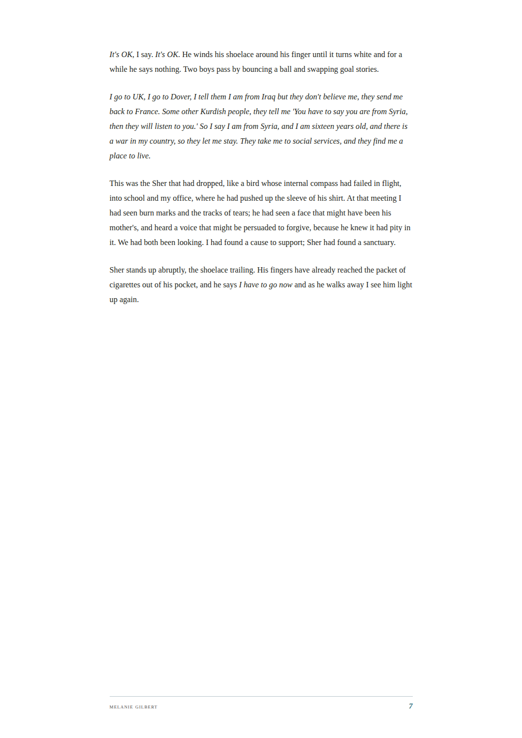It's OK, I say. It's OK. He winds his shoelace around his finger until it turns white and for a while he says nothing. Two boys pass by bouncing a ball and swapping goal stories.
I go to UK, I go to Dover, I tell them I am from Iraq but they don't believe me, they send me back to France. Some other Kurdish people, they tell me 'You have to say you are from Syria, then they will listen to you.' So I say I am from Syria, and I am sixteen years old, and there is a war in my country, so they let me stay. They take me to social services, and they find me a place to live.
This was the Sher that had dropped, like a bird whose internal compass had failed in flight, into school and my office, where he had pushed up the sleeve of his shirt. At that meeting I had seen burn marks and the tracks of tears; he had seen a face that might have been his mother's, and heard a voice that might be persuaded to forgive, because he knew it had pity in it. We had both been looking. I had found a cause to support; Sher had found a sanctuary.
Sher stands up abruptly, the shoelace trailing. His fingers have already reached the packet of cigarettes out of his pocket, and he says I have to go now and as he walks away I see him light up again.
Melanie Gilbert 7